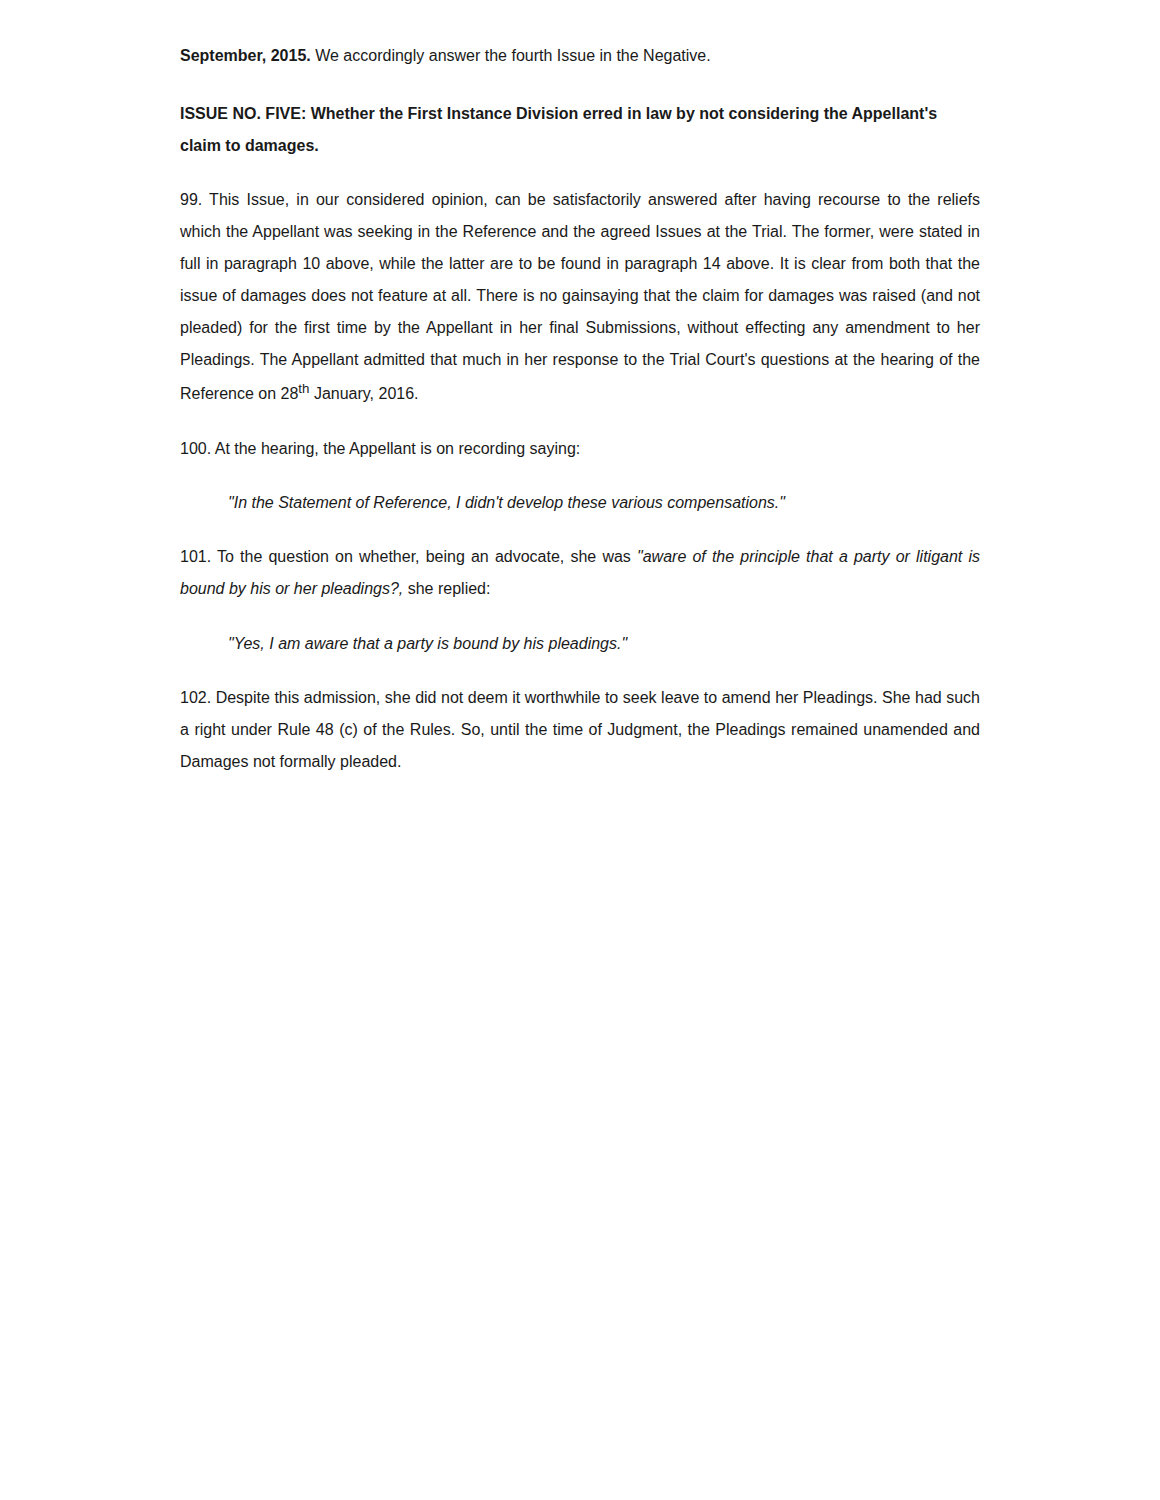September, 2015. We accordingly answer the fourth Issue in the Negative.
ISSUE NO. FIVE: Whether the First Instance Division erred in law by not considering the Appellant's claim to damages.
99. This Issue, in our considered opinion, can be satisfactorily answered after having recourse to the reliefs which the Appellant was seeking in the Reference and the agreed Issues at the Trial. The former, were stated in full in paragraph 10 above, while the latter are to be found in paragraph 14 above. It is clear from both that the issue of damages does not feature at all. There is no gainsaying that the claim for damages was raised (and not pleaded) for the first time by the Appellant in her final Submissions, without effecting any amendment to her Pleadings. The Appellant admitted that much in her response to the Trial Court's questions at the hearing of the Reference on 28th January, 2016.
100. At the hearing, the Appellant is on recording saying:
"In the Statement of Reference, I didn't develop these various compensations."
101. To the question on whether, being an advocate, she was "aware of the principle that a party or litigant is bound by his or her pleadings?, she replied:
"Yes, I am aware that a party is bound by his pleadings."
102. Despite this admission, she did not deem it worthwhile to seek leave to amend her Pleadings. She had such a right under Rule 48 (c) of the Rules. So, until the time of Judgment, the Pleadings remained unamended and Damages not formally pleaded.